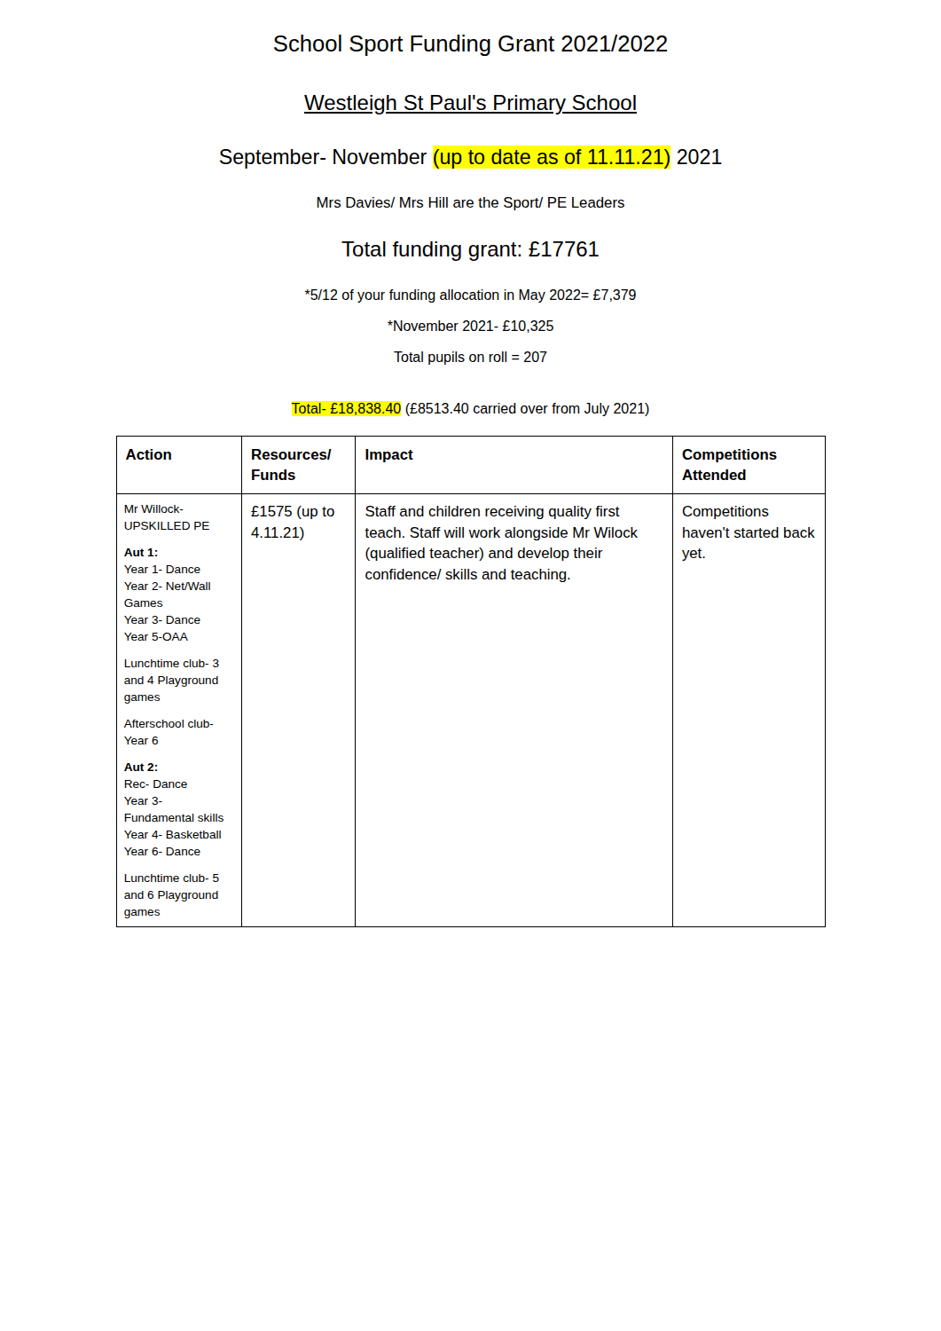School Sport Funding Grant 2021/2022
Westleigh St Paul's Primary School
September- November (up to date as of 11.11.21) 2021
Mrs Davies/ Mrs Hill are the Sport/ PE Leaders
Total funding grant: £17761
*5/12 of your funding allocation in May 2022= £7,379
*November 2021- £10,325
Total pupils on roll = 207
Total- £18,838.40 (£8513.40 carried over from July 2021)
| Action | Resources/ Funds | Impact | Competitions Attended |
| --- | --- | --- | --- |
| Mr Willock- UPSKILLED PE Aut 1: Year 1- Dance Year 2- Net/Wall Games Year 3- Dance Year 5-OAA Lunchtime club- 3 and 4 Playground games Afterschool club- Year 6 Aut 2: Rec- Dance Year 3- Fundamental skills Year 4- Basketball Year 6- Dance Lunchtime club- 5 and 6 Playground games | £1575 (up to 4.11.21) | Staff and children receiving quality first teach. Staff will work alongside Mr Wilock (qualified teacher) and develop their confidence/ skills and teaching. | Competitions haven't started back yet. |